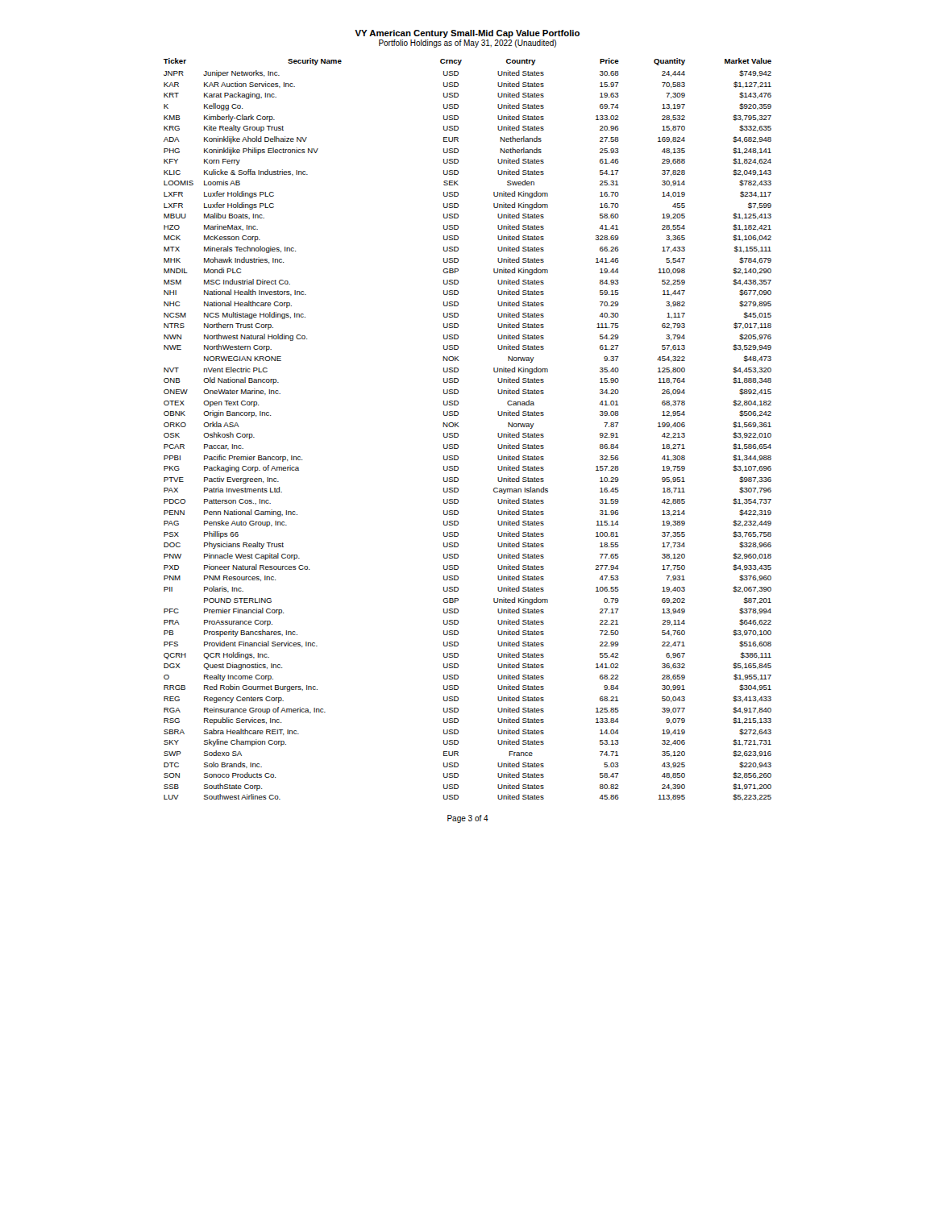VY American Century Small-Mid Cap Value Portfolio
Portfolio Holdings as of May 31, 2022 (Unaudited)
| Ticker | Security Name | Crncy | Country | Price | Quantity | Market Value |
| --- | --- | --- | --- | --- | --- | --- |
| JNPR | Juniper Networks, Inc. | USD | United States | 30.68 | 24,444 | $749,942 |
| KAR | KAR Auction Services, Inc. | USD | United States | 15.97 | 70,583 | $1,127,211 |
| KRT | Karat Packaging, Inc. | USD | United States | 19.63 | 7,309 | $143,476 |
| K | Kellogg Co. | USD | United States | 69.74 | 13,197 | $920,359 |
| KMB | Kimberly-Clark Corp. | USD | United States | 133.02 | 28,532 | $3,795,327 |
| KRG | Kite Realty Group Trust | USD | United States | 20.96 | 15,870 | $332,635 |
| ADA | Koninklijke Ahold Delhaize NV | EUR | Netherlands | 27.58 | 169,824 | $4,682,948 |
| PHG | Koninklijke Philips Electronics NV | USD | Netherlands | 25.93 | 48,135 | $1,248,141 |
| KFY | Korn Ferry | USD | United States | 61.46 | 29,688 | $1,824,624 |
| KLIC | Kulicke & Soffa Industries, Inc. | USD | United States | 54.17 | 37,828 | $2,049,143 |
| LOOMIS | Loomis AB | SEK | Sweden | 25.31 | 30,914 | $782,433 |
| LXFR | Luxfer Holdings PLC | USD | United Kingdom | 16.70 | 14,019 | $234,117 |
| LXFR | Luxfer Holdings PLC | USD | United Kingdom | 16.70 | 455 | $7,599 |
| MBUU | Malibu Boats, Inc. | USD | United States | 58.60 | 19,205 | $1,125,413 |
| HZO | MarineMax, Inc. | USD | United States | 41.41 | 28,554 | $1,182,421 |
| MCK | McKesson Corp. | USD | United States | 328.69 | 3,365 | $1,106,042 |
| MTX | Minerals Technologies, Inc. | USD | United States | 66.26 | 17,433 | $1,155,111 |
| MHK | Mohawk Industries, Inc. | USD | United States | 141.46 | 5,547 | $784,679 |
| MNDIL | Mondi PLC | GBP | United Kingdom | 19.44 | 110,098 | $2,140,290 |
| MSM | MSC Industrial Direct Co. | USD | United States | 84.93 | 52,259 | $4,438,357 |
| NHI | National Health Investors, Inc. | USD | United States | 59.15 | 11,447 | $677,090 |
| NHC | National Healthcare Corp. | USD | United States | 70.29 | 3,982 | $279,895 |
| NCSM | NCS Multistage Holdings, Inc. | USD | United States | 40.30 | 1,117 | $45,015 |
| NTRS | Northern Trust Corp. | USD | United States | 111.75 | 62,793 | $7,017,118 |
| NWN | Northwest Natural Holding Co. | USD | United States | 54.29 | 3,794 | $205,976 |
| NWE | NorthWestern Corp. | USD | United States | 61.27 | 57,613 | $3,529,949 |
| | NORWEGIAN KRONE | NOK | Norway | 9.37 | 454,322 | $48,473 |
| NVT | nVent Electric PLC | USD | United Kingdom | 35.40 | 125,800 | $4,453,320 |
| ONB | Old National Bancorp. | USD | United States | 15.90 | 118,764 | $1,888,348 |
| ONEW | OneWater Marine, Inc. | USD | United States | 34.20 | 26,094 | $892,415 |
| OTEX | Open Text Corp. | USD | Canada | 41.01 | 68,378 | $2,804,182 |
| OBNK | Origin Bancorp, Inc. | USD | United States | 39.08 | 12,954 | $506,242 |
| ORKO | Orkla ASA | NOK | Norway | 7.87 | 199,406 | $1,569,361 |
| OSK | Oshkosh Corp. | USD | United States | 92.91 | 42,213 | $3,922,010 |
| PCAR | Paccar, Inc. | USD | United States | 86.84 | 18,271 | $1,586,654 |
| PPBI | Pacific Premier Bancorp, Inc. | USD | United States | 32.56 | 41,308 | $1,344,988 |
| PKG | Packaging Corp. of America | USD | United States | 157.28 | 19,759 | $3,107,696 |
| PTVE | Pactiv Evergreen, Inc. | USD | United States | 10.29 | 95,951 | $987,336 |
| PAX | Patria Investments Ltd. | USD | Cayman Islands | 16.45 | 18,711 | $307,796 |
| PDCO | Patterson Cos., Inc. | USD | United States | 31.59 | 42,885 | $1,354,737 |
| PENN | Penn National Gaming, Inc. | USD | United States | 31.96 | 13,214 | $422,319 |
| PAG | Penske Auto Group, Inc. | USD | United States | 115.14 | 19,389 | $2,232,449 |
| PSX | Phillips 66 | USD | United States | 100.81 | 37,355 | $3,765,758 |
| DOC | Physicians Realty Trust | USD | United States | 18.55 | 17,734 | $328,966 |
| PNW | Pinnacle West Capital Corp. | USD | United States | 77.65 | 38,120 | $2,960,018 |
| PXD | Pioneer Natural Resources Co. | USD | United States | 277.94 | 17,750 | $4,933,435 |
| PNM | PNM Resources, Inc. | USD | United States | 47.53 | 7,931 | $376,960 |
| PII | Polaris, Inc. | USD | United States | 106.55 | 19,403 | $2,067,390 |
| | POUND STERLING | GBP | United Kingdom | 0.79 | 69,202 | $87,201 |
| PFC | Premier Financial Corp. | USD | United States | 27.17 | 13,949 | $378,994 |
| PRA | ProAssurance Corp. | USD | United States | 22.21 | 29,114 | $646,622 |
| PB | Prosperity Bancshares, Inc. | USD | United States | 72.50 | 54,760 | $3,970,100 |
| PFS | Provident Financial Services, Inc. | USD | United States | 22.99 | 22,471 | $516,608 |
| QCRH | QCR Holdings, Inc. | USD | United States | 55.42 | 6,967 | $386,111 |
| DGX | Quest Diagnostics, Inc. | USD | United States | 141.02 | 36,632 | $5,165,845 |
| O | Realty Income Corp. | USD | United States | 68.22 | 28,659 | $1,955,117 |
| RRGB | Red Robin Gourmet Burgers, Inc. | USD | United States | 9.84 | 30,991 | $304,951 |
| REG | Regency Centers Corp. | USD | United States | 68.21 | 50,043 | $3,413,433 |
| RGA | Reinsurance Group of America, Inc. | USD | United States | 125.85 | 39,077 | $4,917,840 |
| RSG | Republic Services, Inc. | USD | United States | 133.84 | 9,079 | $1,215,133 |
| SBRA | Sabra Healthcare REIT, Inc. | USD | United States | 14.04 | 19,419 | $272,643 |
| SKY | Skyline Champion Corp. | USD | United States | 53.13 | 32,406 | $1,721,731 |
| SWP | Sodexo SA | EUR | France | 74.71 | 35,120 | $2,623,916 |
| DTC | Solo Brands, Inc. | USD | United States | 5.03 | 43,925 | $220,943 |
| SON | Sonoco Products Co. | USD | United States | 58.47 | 48,850 | $2,856,260 |
| SSB | SouthState Corp. | USD | United States | 80.82 | 24,390 | $1,971,200 |
| LUV | Southwest Airlines Co. | USD | United States | 45.86 | 113,895 | $5,223,225 |
Page 3 of 4